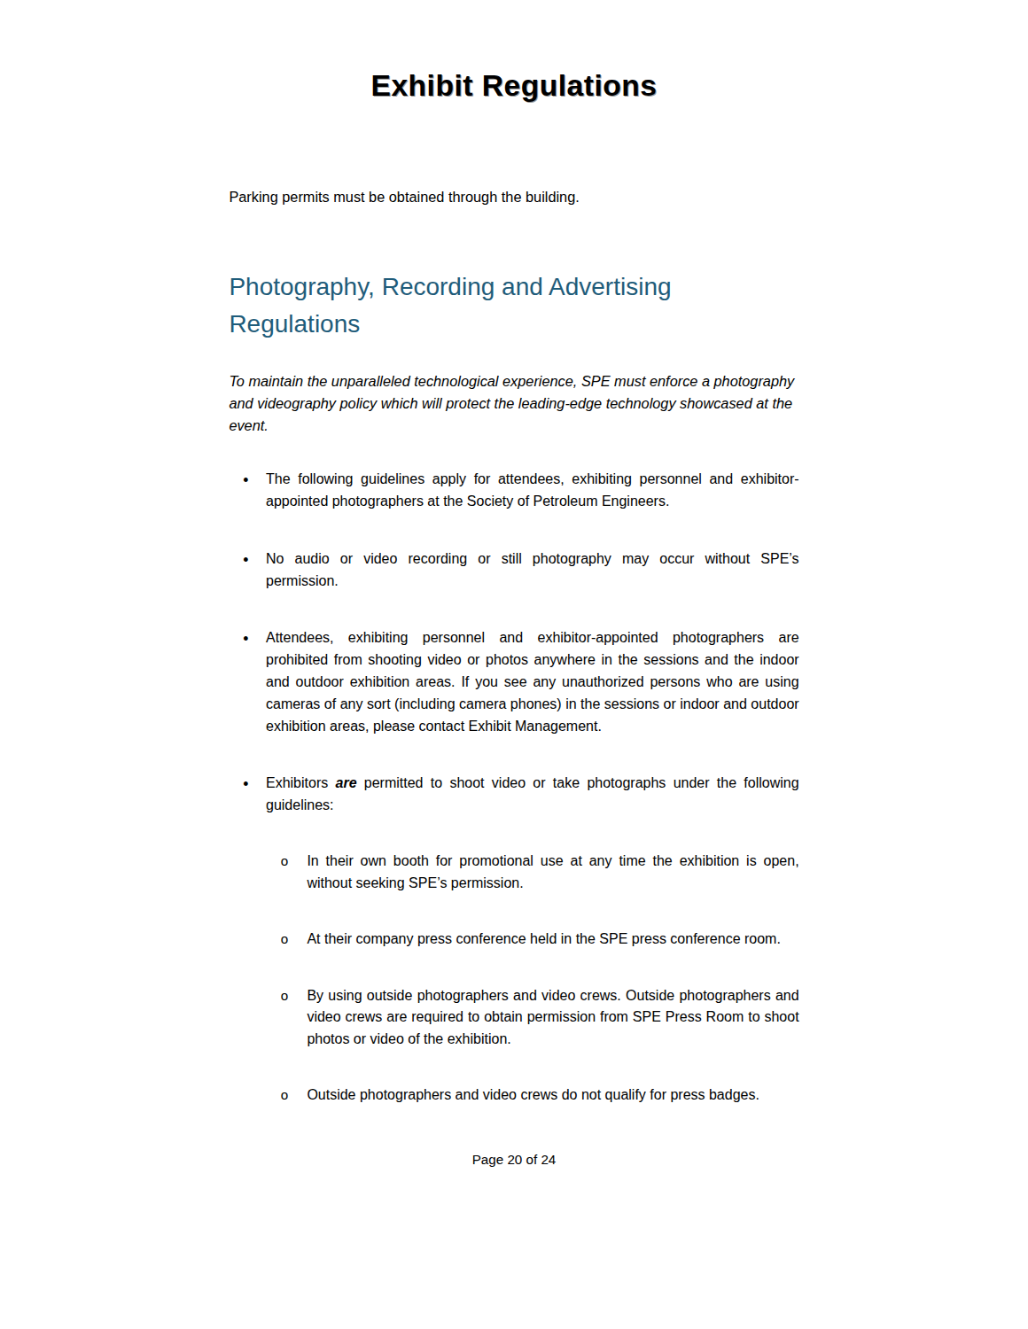Exhibit Regulations
Parking permits must be obtained through the building.
Photography, Recording and Advertising Regulations
To maintain the unparalleled technological experience, SPE must enforce a photography and videography policy which will protect the leading-edge technology showcased at the event.
The following guidelines apply for attendees, exhibiting personnel and exhibitor-appointed photographers at the Society of Petroleum Engineers.
No audio or video recording or still photography may occur without SPE’s permission.
Attendees, exhibiting personnel and exhibitor-appointed photographers are prohibited from shooting video or photos anywhere in the sessions and the indoor and outdoor exhibition areas. If you see any unauthorized persons who are using cameras of any sort (including camera phones) in the sessions or indoor and outdoor exhibition areas, please contact Exhibit Management.
Exhibitors are permitted to shoot video or take photographs under the following guidelines:
In their own booth for promotional use at any time the exhibition is open, without seeking SPE’s permission.
At their company press conference held in the SPE press conference room.
By using outside photographers and video crews. Outside photographers and video crews are required to obtain permission from SPE Press Room to shoot photos or video of the exhibition.
Outside photographers and video crews do not qualify for press badges.
Page 20 of 24